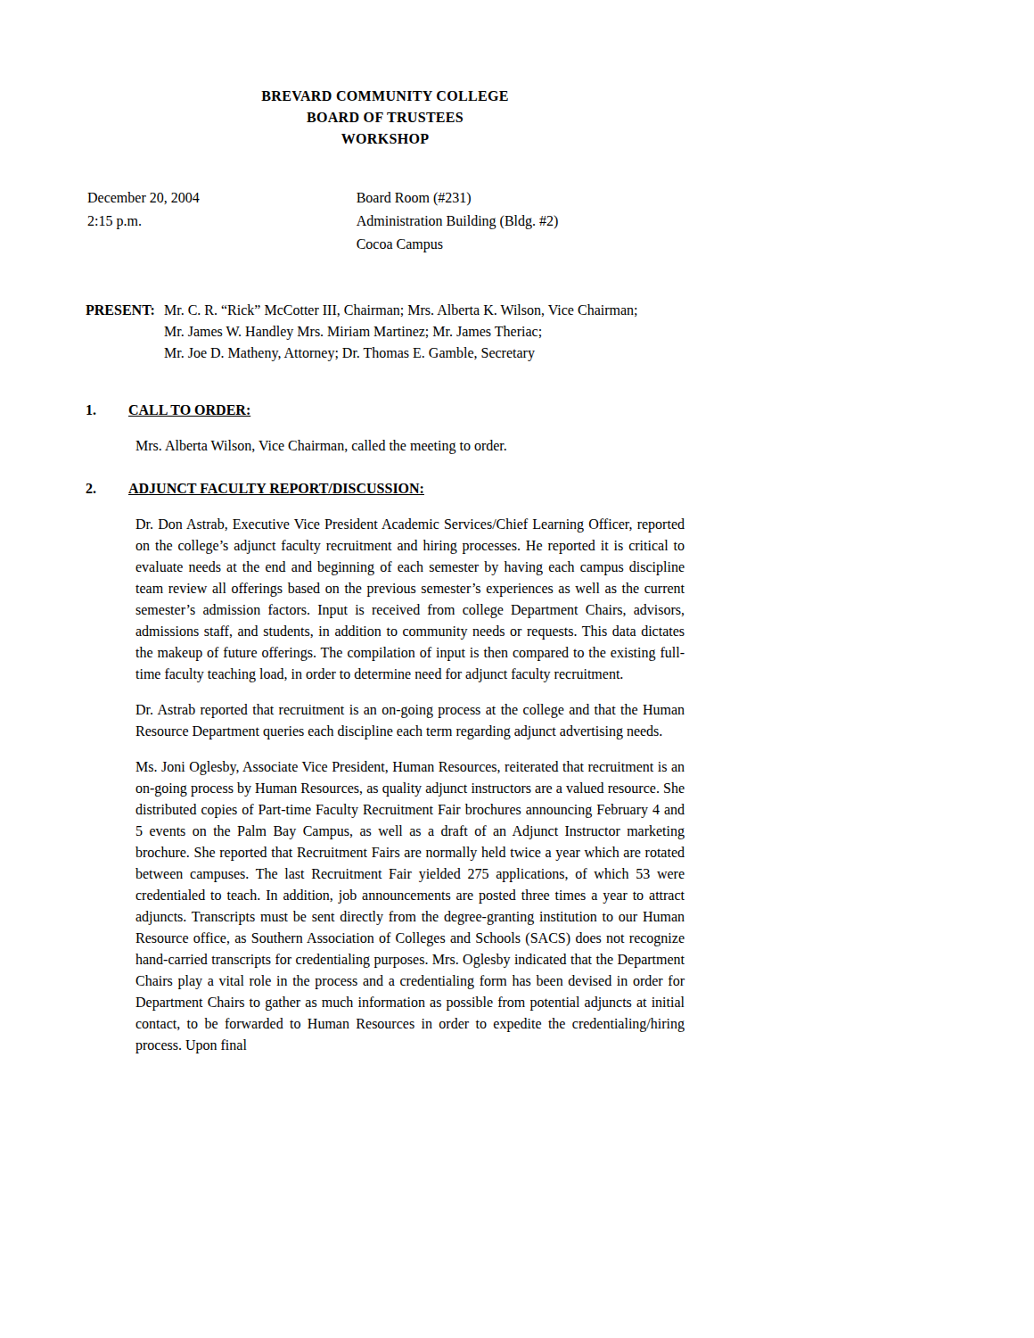BREVARD COMMUNITY COLLEGE
BOARD OF TRUSTEES
WORKSHOP
| December 20, 2004 | Board Room (#231) |
| 2:15 p.m. | Administration Building (Bldg. #2) |
| | Cocoa Campus |
| PRESENT: | Mr. C. R. “Rick” McCotter III, Chairman; Mrs. Alberta K. Wilson, Vice Chairman; Mr. James W. Handley Mrs. Miriam Martinez; Mr. James Theriac; Mr. Joe D. Matheny, Attorney; Dr. Thomas E. Gamble, Secretary |
| 1. | CALL TO ORDER: |
Mrs. Alberta Wilson, Vice Chairman, called the meeting to order.
| 2. | ADJUNCT FACULTY REPORT/DISCUSSION: |
Dr. Don Astrab, Executive Vice President Academic Services/Chief Learning Officer, reported on the college’s adjunct faculty recruitment and hiring processes. He reported it is critical to evaluate needs at the end and beginning of each semester by having each campus discipline team review all offerings based on the previous semester’s experiences as well as the current semester’s admission factors. Input is received from college Department Chairs, advisors, admissions staff, and students, in addition to community needs or requests. This data dictates the makeup of future offerings. The compilation of input is then compared to the existing full-time faculty teaching load, in order to determine need for adjunct faculty recruitment.
Dr. Astrab reported that recruitment is an on-going process at the college and that the Human Resource Department queries each discipline each term regarding adjunct advertising needs.
Ms. Joni Oglesby, Associate Vice President, Human Resources, reiterated that recruitment is an on-going process by Human Resources, as quality adjunct instructors are a valued resource. She distributed copies of Part-time Faculty Recruitment Fair brochures announcing February 4 and 5 events on the Palm Bay Campus, as well as a draft of an Adjunct Instructor marketing brochure. She reported that Recruitment Fairs are normally held twice a year which are rotated between campuses. The last Recruitment Fair yielded 275 applications, of which 53 were credentialed to teach. In addition, job announcements are posted three times a year to attract adjuncts. Transcripts must be sent directly from the degree-granting institution to our Human Resource office, as Southern Association of Colleges and Schools (SACS) does not recognize hand-carried transcripts for credentialing purposes. Mrs. Oglesby indicated that the Department Chairs play a vital role in the process and a credentialing form has been devised in order for Department Chairs to gather as much information as possible from potential adjuncts at initial contact, to be forwarded to Human Resources in order to expedite the credentialing/hiring process. Upon final